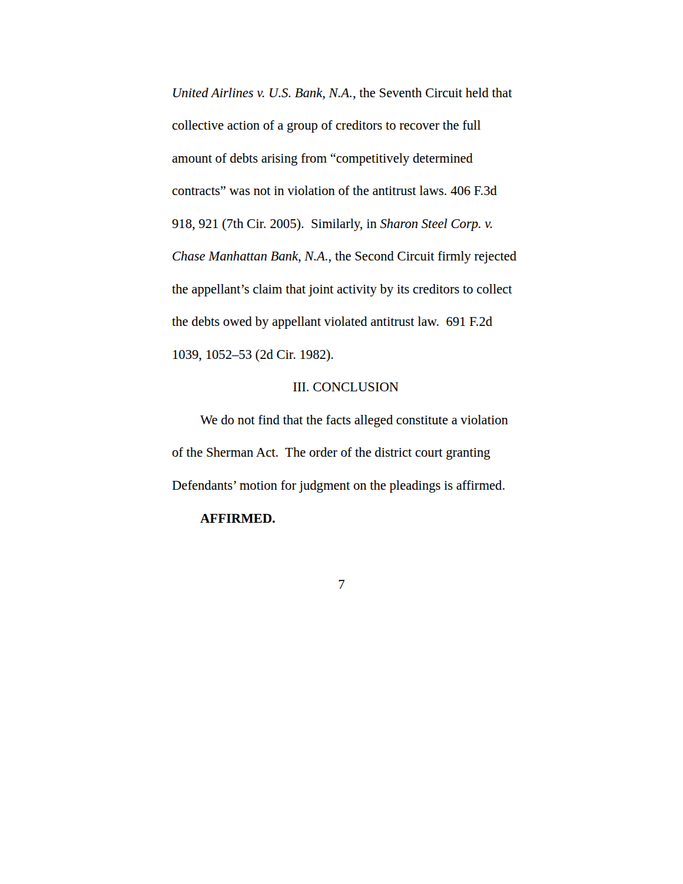United Airlines v. U.S. Bank, N.A., the Seventh Circuit held that collective action of a group of creditors to recover the full amount of debts arising from “competitively determined contracts” was not in violation of the antitrust laws. 406 F.3d 918, 921 (7th Cir. 2005). Similarly, in Sharon Steel Corp. v. Chase Manhattan Bank, N.A., the Second Circuit firmly rejected the appellant’s claim that joint activity by its creditors to collect the debts owed by appellant violated antitrust law. 691 F.2d 1039, 1052–53 (2d Cir. 1982).
III. CONCLUSION
We do not find that the facts alleged constitute a violation of the Sherman Act. The order of the district court granting Defendants’ motion for judgment on the pleadings is affirmed.
AFFIRMED.
7